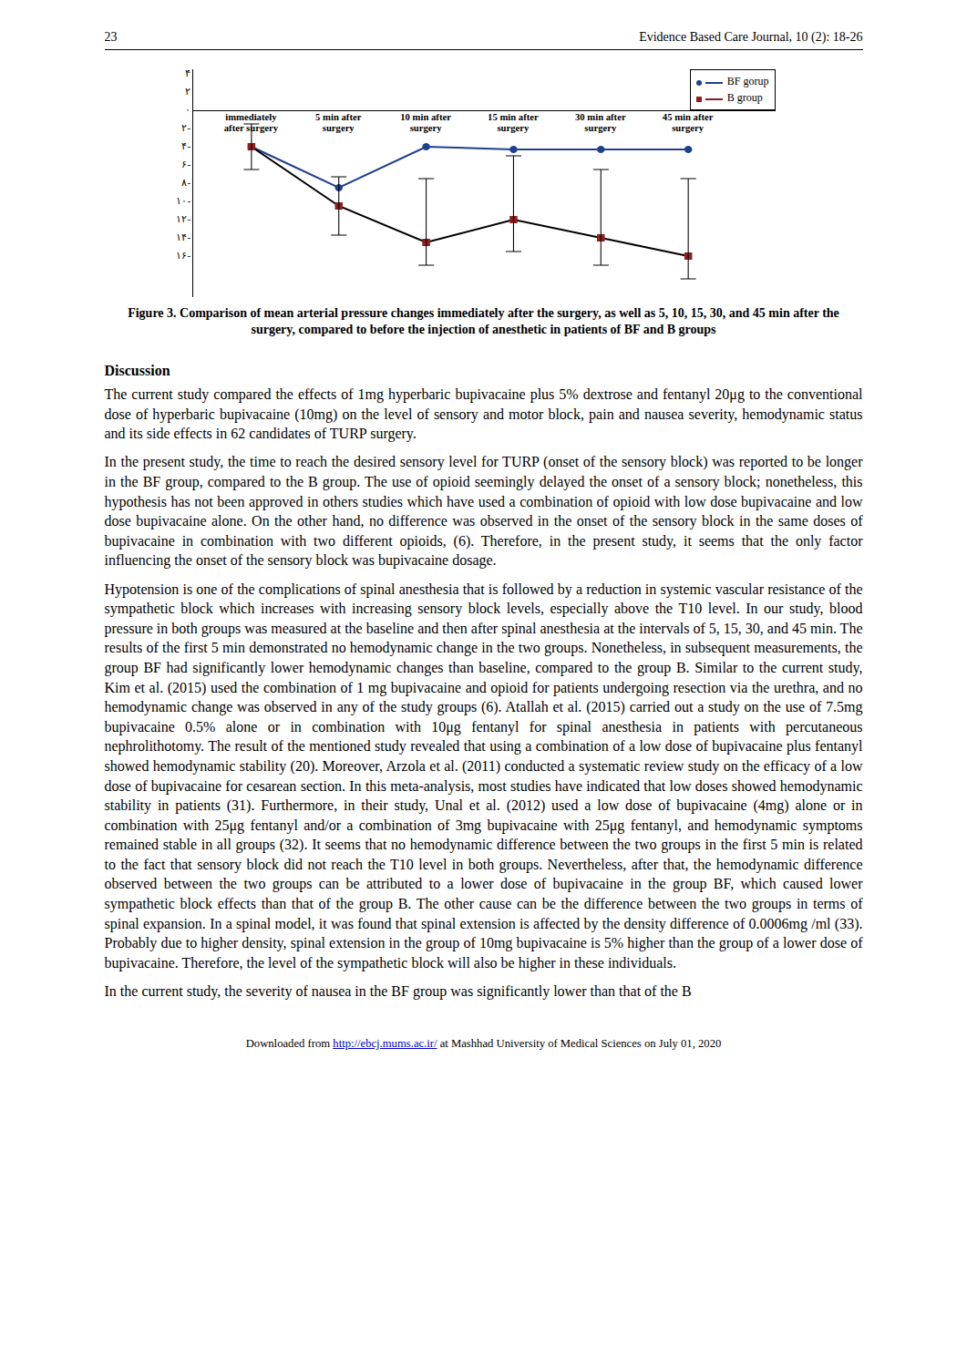23 Evidence Based Care Journal, 10 (2): 18-26
۴ ۲ ۰ -۲ -۴ -۶ -۸ -۱۰ -۱۲ -۱۴ -۱۶
BF gorup
B group
immediately
after surgery 5 min after
surgery 10 min after
surgery 15 min after
surgery 30 min after
surgery 45 min after
surgery
Figure 3. Comparison of mean arterial pressure changes immediately after the surgery, as well as 5, 10, 15, 30, and 45 min after the surgery, compared to before the injection of anesthetic in patients of BF and B groups
Discussion
The current study compared the effects of 1mg hyperbaric bupivacaine plus 5% dextrose and fentanyl 20μg to the conventional dose of hyperbaric bupivacaine (10mg) on the level of sensory and motor block, pain and nausea severity, hemodynamic status and its side effects in 62 candidates of TURP surgery.
In the present study, the time to reach the desired sensory level for TURP (onset of the sensory block) was reported to be longer in the BF group, compared to the B group. The use of opioid seemingly delayed the onset of a sensory block; nonetheless, this hypothesis has not been approved in others studies which have used a combination of opioid with low dose bupivacaine and low dose bupivacaine alone. On the other hand, no difference was observed in the onset of the sensory block in the same doses of bupivacaine in combination with two different opioids, (6). Therefore, in the present study, it seems that the only factor influencing the onset of the sensory block was bupivacaine dosage.
Hypotension is one of the complications of spinal anesthesia that is followed by a reduction in systemic vascular resistance of the sympathetic block which increases with increasing sensory block levels, especially above the T10 level. In our study, blood pressure in both groups was measured at the baseline and then after spinal anesthesia at the intervals of 5, 15, 30, and 45 min. The results of the first 5 min demonstrated no hemodynamic change in the two groups. Nonetheless, in subsequent measurements, the group BF had significantly lower hemodynamic changes than baseline, compared to the group B. Similar to the current study, Kim et al. (2015) used the combination of 1 mg bupivacaine and opioid for patients undergoing resection via the urethra, and no hemodynamic change was observed in any of the study groups (6). Atallah et al. (2015) carried out a study on the use of 7.5mg bupivacaine 0.5% alone or in combination with 10μg fentanyl for spinal anesthesia in patients with percutaneous nephrolithotomy. The result of the mentioned study revealed that using a combination of a low dose of bupivacaine plus fentanyl showed hemodynamic stability (20). Moreover, Arzola et al. (2011) conducted a systematic review study on the efficacy of a low dose of bupivacaine for cesarean section. In this meta-analysis, most studies have indicated that low doses showed hemodynamic stability in patients (31). Furthermore, in their study, Unal et al. (2012) used a low dose of bupivacaine (4mg) alone or in combination with 25μg fentanyl and/or a combination of 3mg bupivacaine with 25μg fentanyl, and hemodynamic symptoms remained stable in all groups (32). It seems that no hemodynamic difference between the two groups in the first 5 min is related to the fact that sensory block did not reach the T10 level in both groups. Nevertheless, after that, the hemodynamic difference observed between the two groups can be attributed to a lower dose of bupivacaine in the group BF, which caused lower sympathetic block effects than that of the group B. The other cause can be the difference between the two groups in terms of spinal expansion. In a spinal model, it was found that spinal extension is affected by the density difference of 0.0006mg /ml (33). Probably due to higher density, spinal extension in the group of 10mg bupivacaine is 5% higher than the group of a lower dose of bupivacaine. Therefore, the level of the sympathetic block will also be higher in these individuals.
In the current study, the severity of nausea in the BF group was significantly lower than that of the B
Downloaded from http://ebcj.mums.ac.ir/ at Mashhad University of Medical Sciences on July 01, 2020